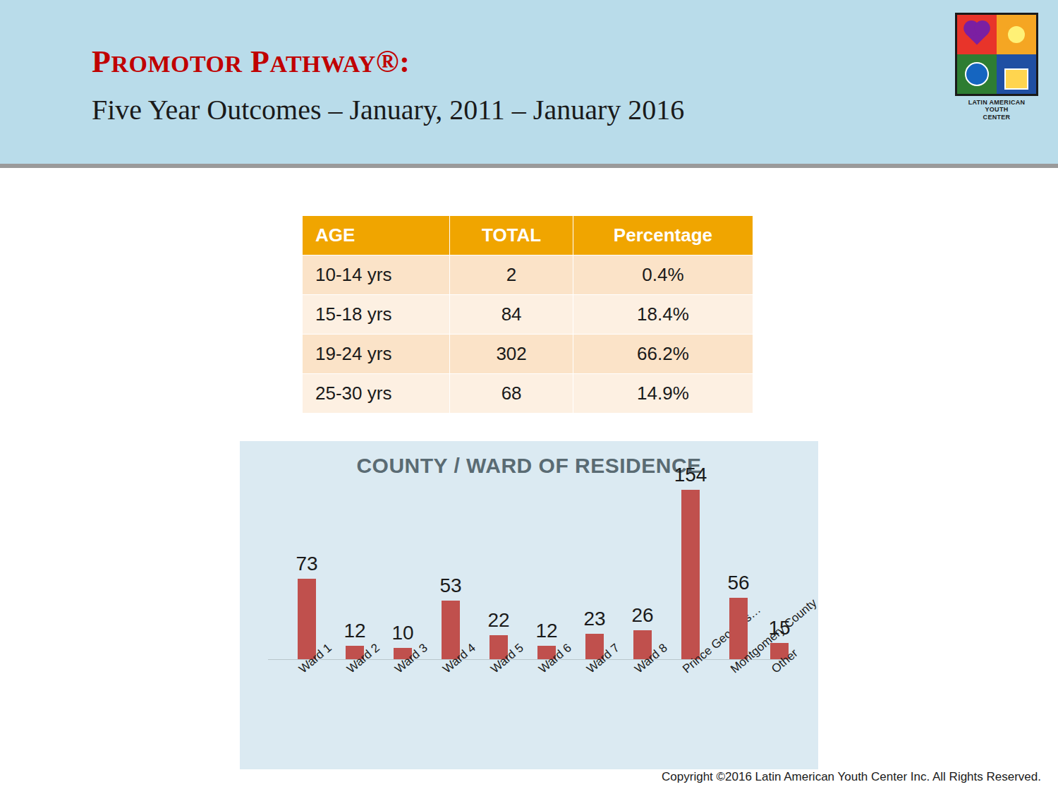PROMOTOR PATHWAY®:
Five Year Outcomes – January, 2011 – January 2016
LATIN AMERICAN
YOUTH
CENTER
| AGE | TOTAL | Percentage |
| --- | --- | --- |
| 10-14 yrs | 2 | 0.4% |
| 15-18 yrs | 84 | 18.4% |
| 19-24 yrs | 302 | 66.2% |
| 25-30 yrs | 68 | 14.9% |
COUNTY / WARD OF RESIDENCE
73
Ward 1
12
Ward 2
10
Ward 3
53
Ward 4
22
Ward 5
12
Ward 6
23
Ward 7
26
Ward 8
154
Prince George's…
56
Montgomery County
15
Other
Copyright ©2016 Latin American Youth Center Inc. All Rights Reserved.